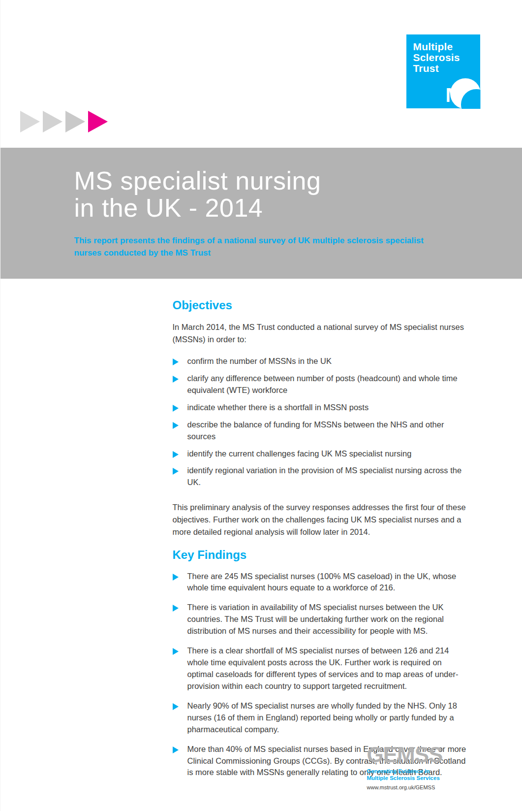Multiple Sclerosis Trust MS
MS specialist nursing
in the UK - 2014
This report presents the findings of a national survey of UK multiple sclerosis specialist nurses conducted by the MS Trust
Objectives
In March 2014, the MS Trust conducted a national survey of MS specialist nurses (MSSNs) in order to:
confirm the number of MSSNs in the UK
clarify any difference between number of posts (headcount) and whole time equivalent (WTE) workforce
indicate whether there is a shortfall in MSSN posts
describe the balance of funding for MSSNs between the NHS and other sources
identify the current challenges facing UK MS specialist nursing
identify regional variation in the provision of MS specialist nursing across the UK.
This preliminary analysis of the survey responses addresses the first four of these objectives. Further work on the challenges facing UK MS specialist nurses and a more detailed regional analysis will follow later in 2014.
Key Findings
There are 245 MS specialist nurses (100% MS caseload) in the UK, whose whole time equivalent hours equate to a workforce of 216.
There is variation in availability of MS specialist nurses between the UK countries. The MS Trust will be undertaking further work on the regional distribution of MS nurses and their accessibility for people with MS.
There is a clear shortfall of MS specialist nurses of between 126 and 214 whole time equivalent posts across the UK. Further work is required on optimal caseloads for different types of services and to map areas of under-provision within each country to support targeted recruitment.
Nearly 90% of MS specialist nurses are wholly funded by the NHS. Only 18 nurses (16 of them in England) reported being wholly or partly funded by a pharmaceutical company.
More than 40% of MS specialist nurses based in England cover three or more Clinical Commissioning Groups (CCGs). By contrast, the situation in Scotland is more stable with MSSNs generally relating to only one Health Board.
GEMSS
Generating Evidence in
Multiple Sclerosis Services
www.mstrust.org.uk/GEMSS